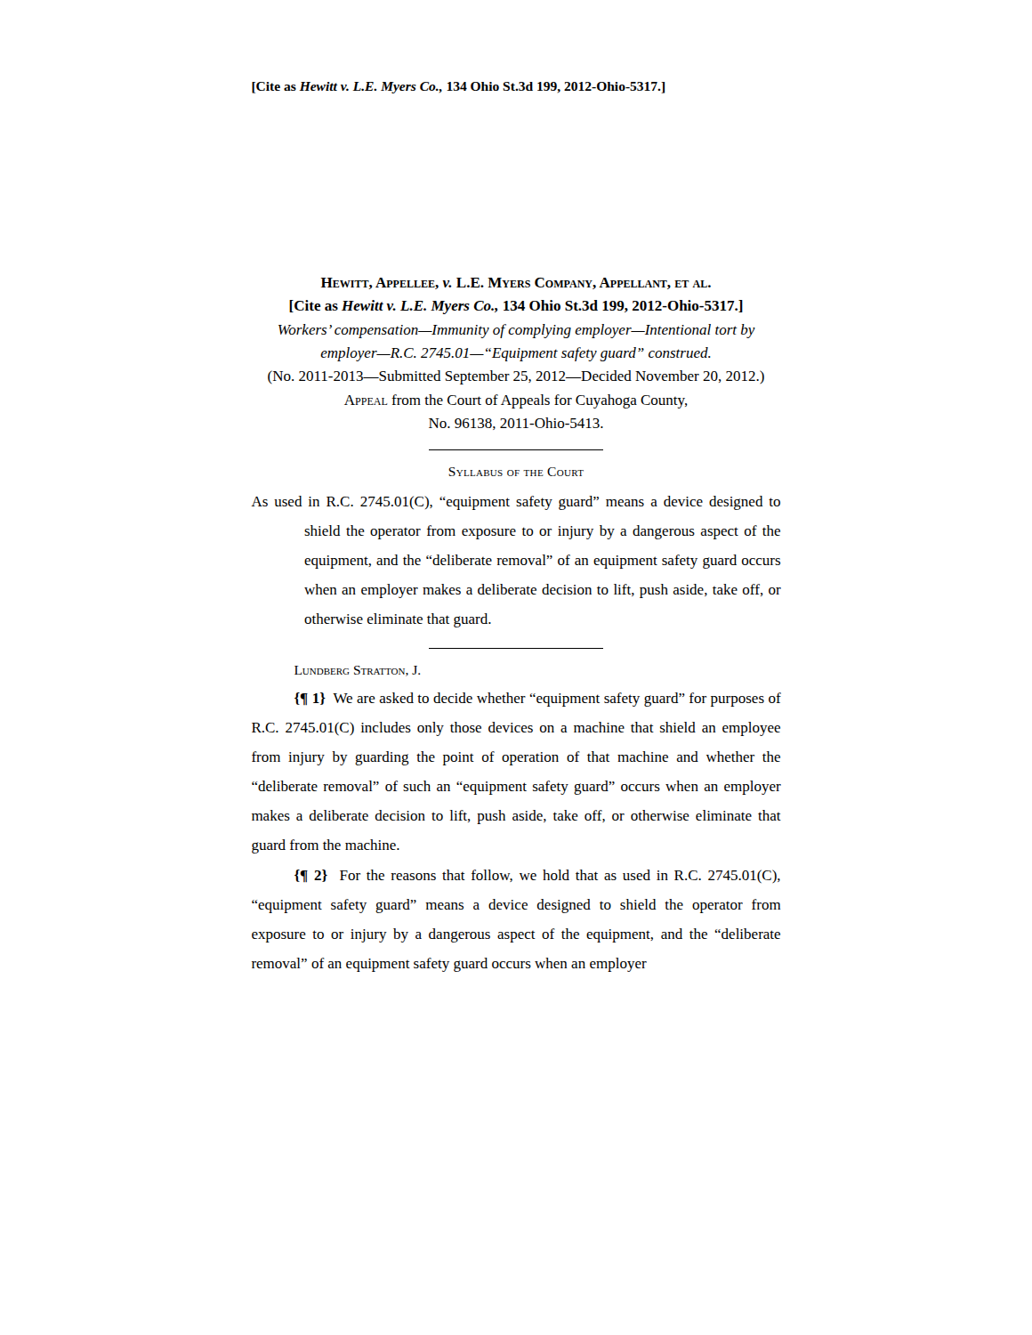[Cite as Hewitt v. L.E. Myers Co., 134 Ohio St.3d 199, 2012-Ohio-5317.]
Hewitt, Appellee, v. L.E. Myers Company, Appellant, et al.
[Cite as Hewitt v. L.E. Myers Co., 134 Ohio St.3d 199, 2012-Ohio-5317.]
Workers’ compensation—Immunity of complying employer—Intentional tort by
employer—R.C. 2745.01—“Equipment safety guard” construed.
(No. 2011-2013—Submitted September 25, 2012—Decided November 20, 2012.)
Appeal from the Court of Appeals for Cuyahoga County,
No. 96138, 2011-Ohio-5413.
Syllabus of the Court
As used in R.C. 2745.01(C), “equipment safety guard” means a device designed to shield the operator from exposure to or injury by a dangerous aspect of the equipment, and the “deliberate removal” of an equipment safety guard occurs when an employer makes a deliberate decision to lift, push aside, take off, or otherwise eliminate that guard.
Lundberg Stratton, J.
{¶ 1} We are asked to decide whether “equipment safety guard” for purposes of R.C. 2745.01(C) includes only those devices on a machine that shield an employee from injury by guarding the point of operation of that machine and whether the “deliberate removal” of such an “equipment safety guard” occurs when an employer makes a deliberate decision to lift, push aside, take off, or otherwise eliminate that guard from the machine.
{¶ 2} For the reasons that follow, we hold that as used in R.C. 2745.01(C), “equipment safety guard” means a device designed to shield the operator from exposure to or injury by a dangerous aspect of the equipment, and the “deliberate removal” of an equipment safety guard occurs when an employer